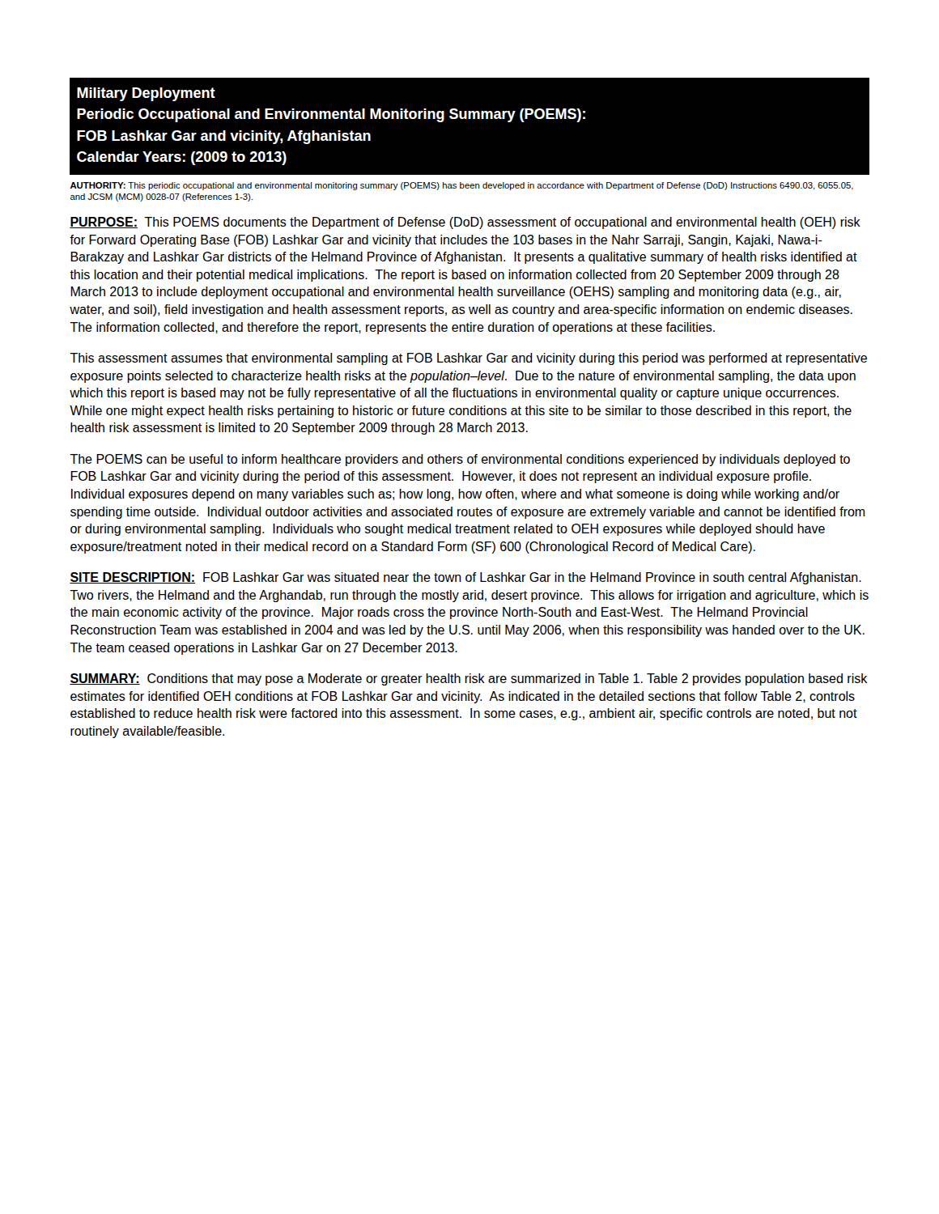Military Deployment
Periodic Occupational and Environmental Monitoring Summary (POEMS):
FOB Lashkar Gar and vicinity, Afghanistan
Calendar Years: (2009 to 2013)
AUTHORITY: This periodic occupational and environmental monitoring summary (POEMS) has been developed in accordance with Department of Defense (DoD) Instructions 6490.03, 6055.05, and JCSM (MCM) 0028-07 (References 1-3).
PURPOSE: This POEMS documents the Department of Defense (DoD) assessment of occupational and environmental health (OEH) risk for Forward Operating Base (FOB) Lashkar Gar and vicinity that includes the 103 bases in the Nahr Sarraji, Sangin, Kajaki, Nawa-i-Barakzay and Lashkar Gar districts of the Helmand Province of Afghanistan. It presents a qualitative summary of health risks identified at this location and their potential medical implications. The report is based on information collected from 20 September 2009 through 28 March 2013 to include deployment occupational and environmental health surveillance (OEHS) sampling and monitoring data (e.g., air, water, and soil), field investigation and health assessment reports, as well as country and area-specific information on endemic diseases. The information collected, and therefore the report, represents the entire duration of operations at these facilities.
This assessment assumes that environmental sampling at FOB Lashkar Gar and vicinity during this period was performed at representative exposure points selected to characterize health risks at the population–level. Due to the nature of environmental sampling, the data upon which this report is based may not be fully representative of all the fluctuations in environmental quality or capture unique occurrences. While one might expect health risks pertaining to historic or future conditions at this site to be similar to those described in this report, the health risk assessment is limited to 20 September 2009 through 28 March 2013.
The POEMS can be useful to inform healthcare providers and others of environmental conditions experienced by individuals deployed to FOB Lashkar Gar and vicinity during the period of this assessment. However, it does not represent an individual exposure profile. Individual exposures depend on many variables such as; how long, how often, where and what someone is doing while working and/or spending time outside. Individual outdoor activities and associated routes of exposure are extremely variable and cannot be identified from or during environmental sampling. Individuals who sought medical treatment related to OEH exposures while deployed should have exposure/treatment noted in their medical record on a Standard Form (SF) 600 (Chronological Record of Medical Care).
SITE DESCRIPTION: FOB Lashkar Gar was situated near the town of Lashkar Gar in the Helmand Province in south central Afghanistan. Two rivers, the Helmand and the Arghandab, run through the mostly arid, desert province. This allows for irrigation and agriculture, which is the main economic activity of the province. Major roads cross the province North-South and East-West. The Helmand Provincial Reconstruction Team was established in 2004 and was led by the U.S. until May 2006, when this responsibility was handed over to the UK. The team ceased operations in Lashkar Gar on 27 December 2013.
SUMMARY: Conditions that may pose a Moderate or greater health risk are summarized in Table 1. Table 2 provides population based risk estimates for identified OEH conditions at FOB Lashkar Gar and vicinity. As indicated in the detailed sections that follow Table 2, controls established to reduce health risk were factored into this assessment. In some cases, e.g., ambient air, specific controls are noted, but not routinely available/feasible.